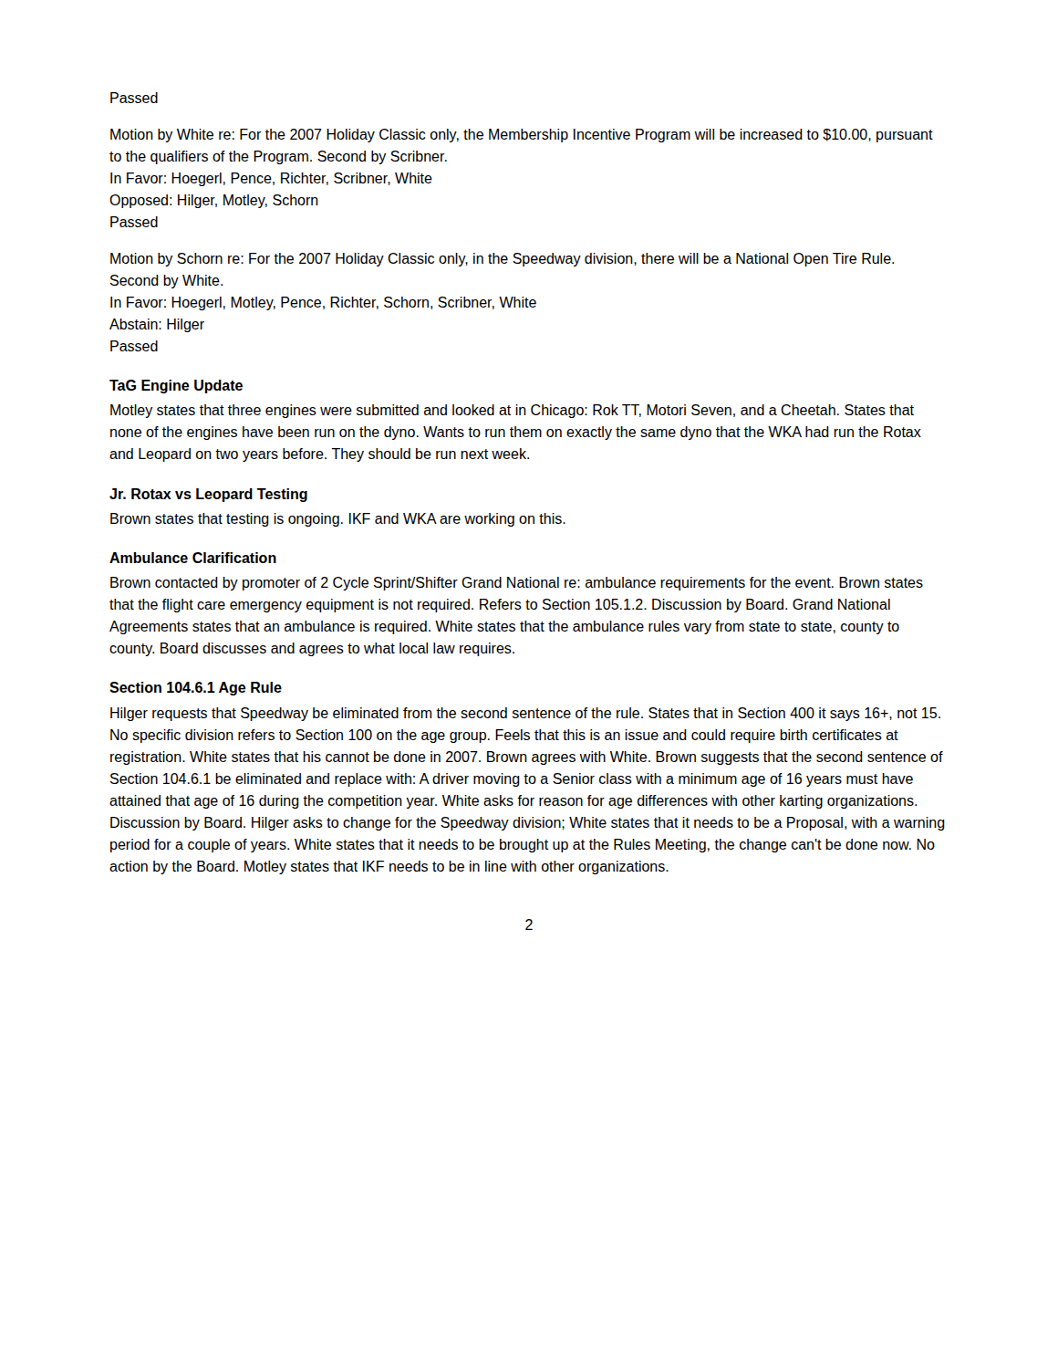Passed
Motion by White re: For the 2007 Holiday Classic only, the Membership Incentive Program will be increased to $10.00, pursuant to the qualifiers of the Program. Second by Scribner.
In Favor: Hoegerl, Pence, Richter, Scribner, White
Opposed: Hilger, Motley, Schorn
Passed
Motion by Schorn re: For the 2007 Holiday Classic only, in the Speedway division, there will be a National Open Tire Rule. Second by White.
In Favor: Hoegerl, Motley, Pence, Richter, Schorn, Scribner, White
Abstain: Hilger
Passed
TaG Engine Update
Motley states that three engines were submitted and looked at in Chicago: Rok TT, Motori Seven, and a Cheetah. States that none of the engines have been run on the dyno. Wants to run them on exactly the same dyno that the WKA had run the Rotax and Leopard on two years before. They should be run next week.
Jr. Rotax vs Leopard Testing
Brown states that testing is ongoing. IKF and WKA are working on this.
Ambulance Clarification
Brown contacted by promoter of 2 Cycle Sprint/Shifter Grand National re: ambulance requirements for the event. Brown states that the flight care emergency equipment is not required. Refers to Section 105.1.2. Discussion by Board. Grand National Agreements states that an ambulance is required. White states that the ambulance rules vary from state to state, county to county. Board discusses and agrees to what local law requires.
Section 104.6.1 Age Rule
Hilger requests that Speedway be eliminated from the second sentence of the rule. States that in Section 400 it says 16+, not 15. No specific division refers to Section 100 on the age group. Feels that this is an issue and could require birth certificates at registration. White states that his cannot be done in 2007. Brown agrees with White. Brown suggests that the second sentence of Section 104.6.1 be eliminated and replace with: A driver moving to a Senior class with a minimum age of 16 years must have attained that age of 16 during the competition year. White asks for reason for age differences with other karting organizations. Discussion by Board. Hilger asks to change for the Speedway division; White states that it needs to be a Proposal, with a warning period for a couple of years. White states that it needs to be brought up at the Rules Meeting, the change can't be done now. No action by the Board. Motley states that IKF needs to be in line with other organizations.
2